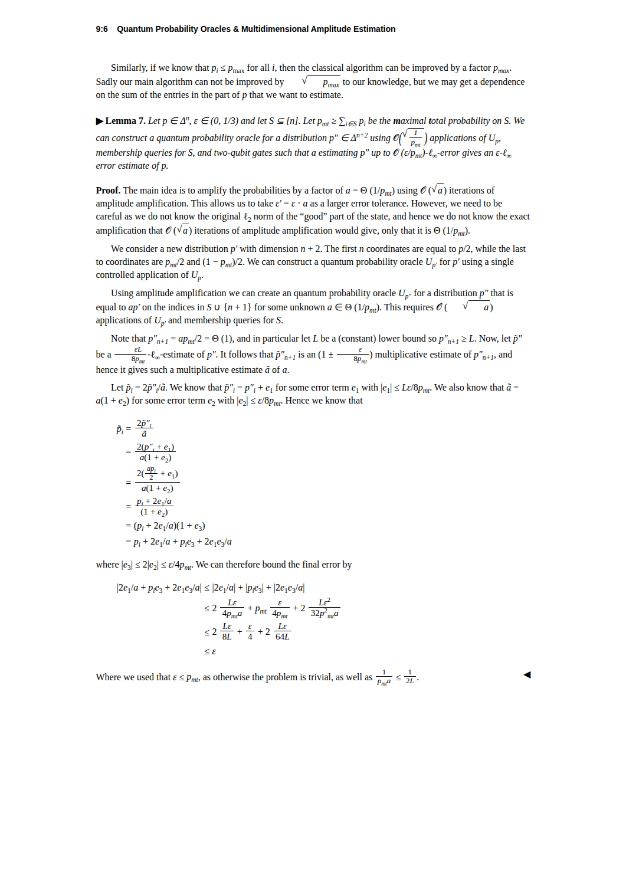9:6 Quantum Probability Oracles & Multidimensional Amplitude Estimation
Similarly, if we know that pi ≤ pmax for all i, then the classical algorithm can be improved by a factor pmax. Sadly our main algorithm can not be improved by pmax to our knowledge, but we may get a dependence on the sum of the entries in the part of p that we want to estimate.
▶ Lemma 7. Let p ∈ Δn, ε ∈ (0, 1/3) and let S ⊆ [n]. Let pmt ≥ ∑i∈S pi be the maximal total probability on S. We can construct a quantum probability oracle for a distribution p″ ∈ Δn+2 using 𝒪(1 pmt) applications of Up, membership queries for S, and two-qubit gates such that a estimating p″ up to 𝒪 (ε/pmt)-ℓ∞-error gives an ε-ℓ∞ error estimate of p.
Proof. The main idea is to amplify the probabilities by a factor of a = Θ (1/pmt) using 𝒪 (a) iterations of amplitude amplification. This allows us to take ε′ = ε · a as a larger error tolerance. However, we need to be careful as we do not know the original ℓ2 norm of the “good” part of the state, and hence we do not know the exact amplification that 𝒪 (a) iterations of amplitude amplification would give, only that it is Θ (1/pmt).
We consider a new distribution p′ with dimension n + 2. The first n coordinates are equal to p/2, while the last to coordinates are pmt/2 and (1 − pmt)/2. We can construct a quantum probability oracle Up′ for p′ using a single controlled application of Up.
Using amplitude amplification we can create an quantum probability oracle Up″ for a distribution p″ that is equal to ap′ on the indices in S ∪ {n + 1} for some unknown a ∈ Θ (1/pmt). This requires 𝒪 (a) applications of Up′ and membership queries for S.
Note that p″n+1 = apmt/2 = Θ (1), and in particular let L be a (constant) lower bound so p″n+1 ≥ L. Now, let p̃″ be a εL 8pmt-ℓ∞-estimate of p″. It follows that p̃″n+1 is an (1 ± ε 8pmt) multiplicative estimate of p″n+1, and hence it gives such a multiplicative estimate ã of a.
Let p̃i = 2p̃″i/ã. We know that p̃″i = p″i + e1 for some error term e1 with |e1| ≤ Lε/8pmt. We also know that ã = a(1 + e2) for some error term e2 with |e2| ≤ ε/8pmt. Hence we know that
p̃i
=
2p̃″i ã
=
2(p″i + e1) a(1 + e2)
=
2(api 2 + e1) a(1 + e2)
=
pi + 2e1/a(1 + e2)
=
(pi + 2e1/a)(1 + e3)
=
pi + 2e1/a + pie3 + 2e1e3/a
where |e3| ≤ 2|e2| ≤ ε/4pmt. We can therefore bound the final error by
|2e1/a + pie3 + 2e1e3/a|
≤
|2e1/a| + |pie3| + |2e1e3/a|
≤
2 Lε 4pmta + pmt ε 4pmt + 2 Lε232p2mta
≤
2 Lε 8L + ε 4 + 2 Lε 64L
≤
ε
Where we used that ε ≤ pmt, as otherwise the problem is trivial, as well as 1 pmta ≤ 12L. ◀